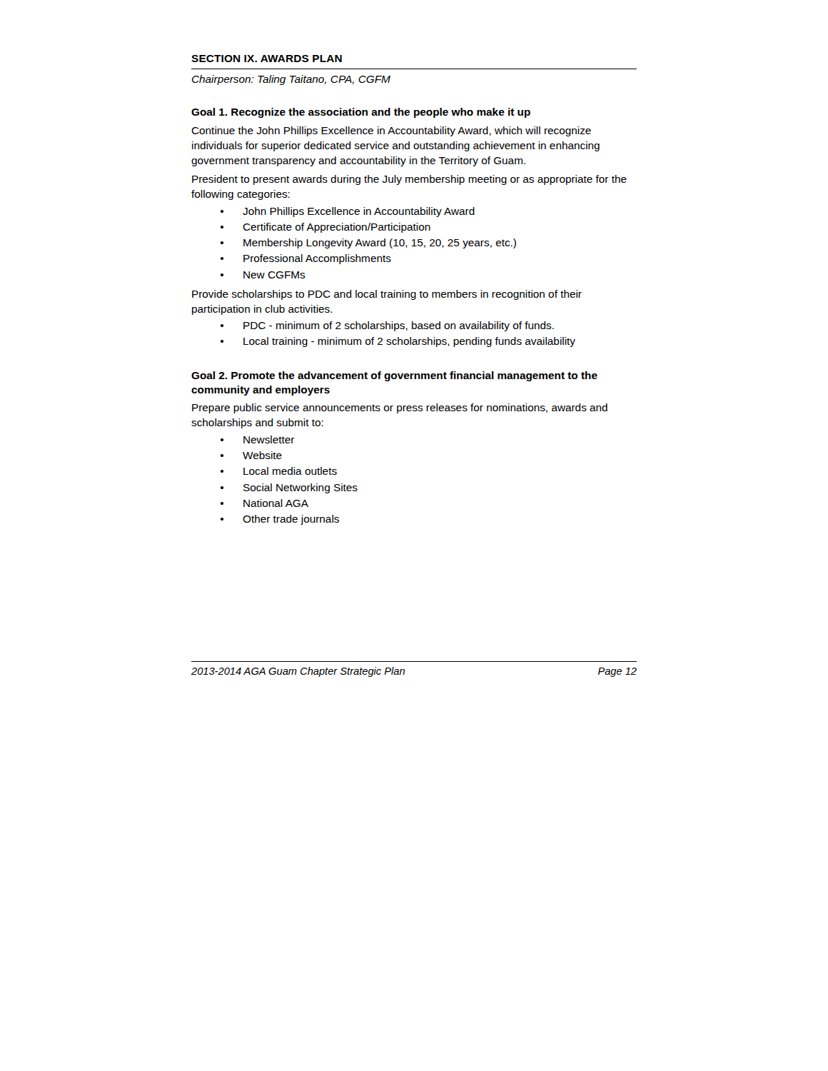SECTION IX. AWARDS PLAN
Chairperson: Taling Taitano, CPA, CGFM
Goal 1. Recognize the association and the people who make it up
Continue the John Phillips Excellence in Accountability Award, which will recognize individuals for superior dedicated service and outstanding achievement in enhancing government transparency and accountability in the Territory of Guam.
President to present awards during the July membership meeting or as appropriate for the following categories:
John Phillips Excellence in Accountability Award
Certificate of Appreciation/Participation
Membership Longevity Award (10, 15, 20, 25 years, etc.)
Professional Accomplishments
New CGFMs
Provide scholarships to PDC and local training to members in recognition of their participation in club activities.
PDC - minimum of 2 scholarships, based on availability of funds.
Local training - minimum of 2 scholarships, pending funds availability
Goal 2. Promote the advancement of government financial management to the community and employers
Prepare public service announcements or press releases for nominations, awards and scholarships and submit to:
Newsletter
Website
Local media outlets
Social Networking Sites
National AGA
Other trade journals
2013-2014 AGA Guam Chapter Strategic Plan Page 12